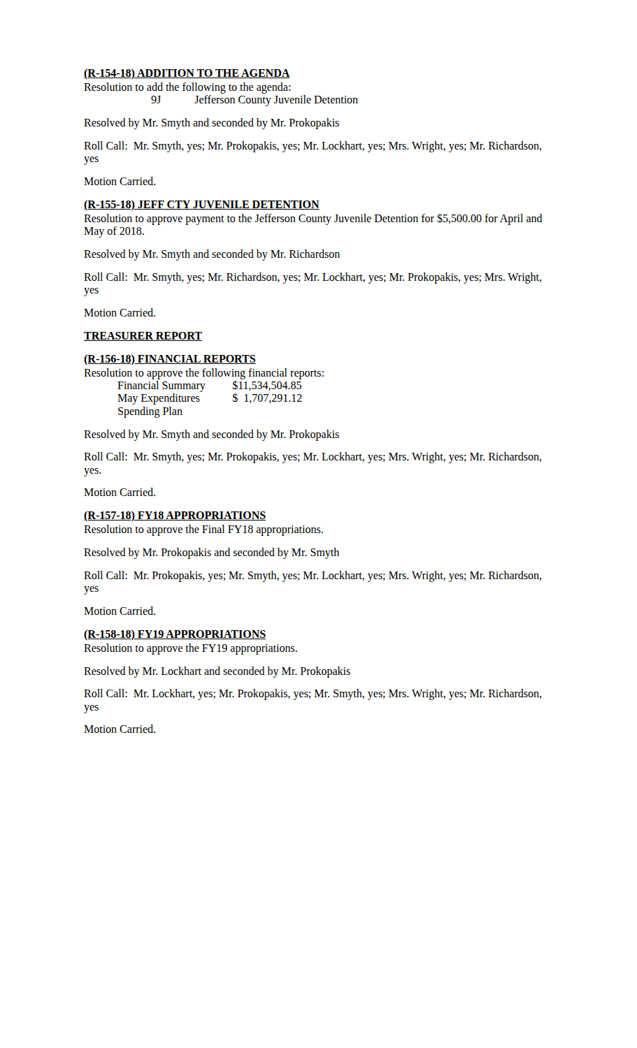(R-154-18) ADDITION TO THE AGENDA
Resolution to add the following to the agenda:
9J Jefferson County Juvenile Detention
Resolved by Mr. Smyth and seconded by Mr. Prokopakis
Roll Call: Mr. Smyth, yes; Mr. Prokopakis, yes; Mr. Lockhart, yes; Mrs. Wright, yes; Mr. Richardson, yes
Motion Carried.
(R-155-18) JEFF CTY JUVENILE DETENTION
Resolution to approve payment to the Jefferson County Juvenile Detention for $5,500.00 for April and May of 2018.
Resolved by Mr. Smyth and seconded by Mr. Richardson
Roll Call: Mr. Smyth, yes; Mr. Richardson, yes; Mr. Lockhart, yes; Mr. Prokopakis, yes; Mrs. Wright, yes
Motion Carried.
TREASURER REPORT
(R-156-18) FINANCIAL REPORTS
Resolution to approve the following financial reports:
| Financial Summary | $11,534,504.85 |
| May Expenditures | $ 1,707,291.12 |
| Spending Plan | |
Resolved by Mr. Smyth and seconded by Mr. Prokopakis
Roll Call: Mr. Smyth, yes; Mr. Prokopakis, yes; Mr. Lockhart, yes; Mrs. Wright, yes; Mr. Richardson, yes.
Motion Carried.
(R-157-18) FY18 APPROPRIATIONS
Resolution to approve the Final FY18 appropriations.
Resolved by Mr. Prokopakis and seconded by Mr. Smyth
Roll Call: Mr. Prokopakis, yes; Mr. Smyth, yes; Mr. Lockhart, yes; Mrs. Wright, yes; Mr. Richardson, yes
Motion Carried.
(R-158-18) FY19 APPROPRIATIONS
Resolution to approve the FY19 appropriations.
Resolved by Mr. Lockhart and seconded by Mr. Prokopakis
Roll Call: Mr. Lockhart, yes; Mr. Prokopakis, yes; Mr. Smyth, yes; Mrs. Wright, yes; Mr. Richardson, yes
Motion Carried.